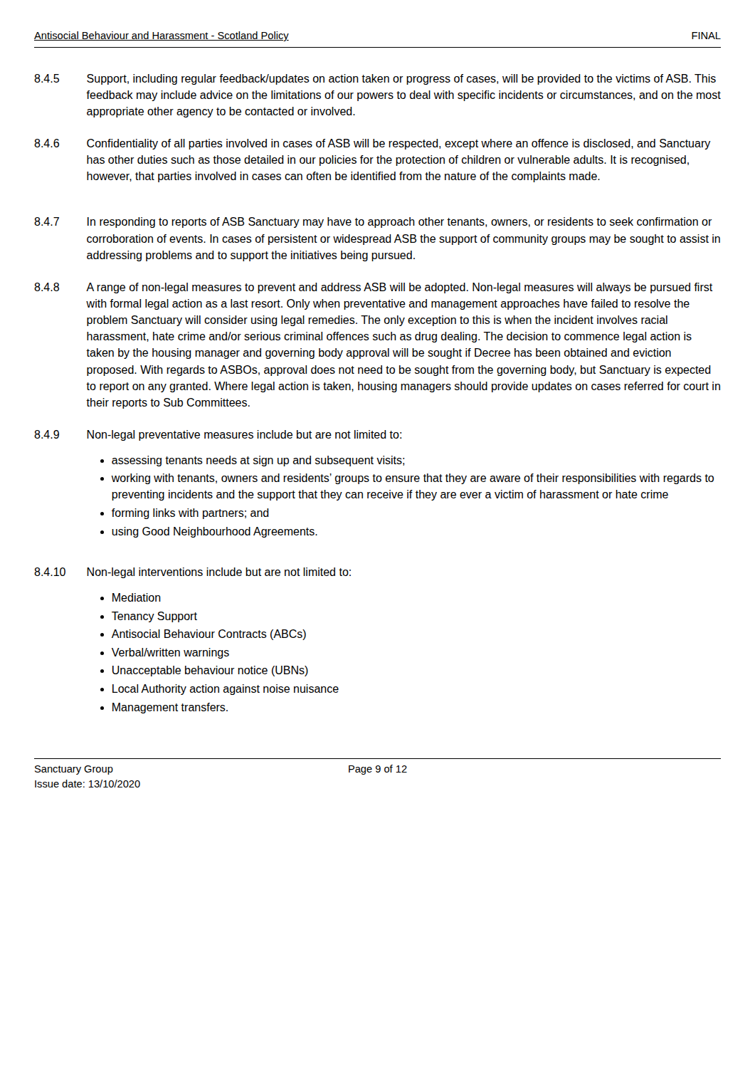Antisocial Behaviour and Harassment - Scotland Policy FINAL
8.4.5
Support, including regular feedback/updates on action taken or progress of cases, will be provided to the victims of ASB. This feedback may include advice on the limitations of our powers to deal with specific incidents or circumstances, and on the most appropriate other agency to be contacted or involved.
8.4.6
Confidentiality of all parties involved in cases of ASB will be respected, except where an offence is disclosed, and Sanctuary has other duties such as those detailed in our policies for the protection of children or vulnerable adults. It is recognised, however, that parties involved in cases can often be identified from the nature of the complaints made.
8.4.7
In responding to reports of ASB Sanctuary may have to approach other tenants, owners, or residents to seek confirmation or corroboration of events. In cases of persistent or widespread ASB the support of community groups may be sought to assist in addressing problems and to support the initiatives being pursued.
8.4.8
A range of non-legal measures to prevent and address ASB will be adopted. Non-legal measures will always be pursued first with formal legal action as a last resort. Only when preventative and management approaches have failed to resolve the problem Sanctuary will consider using legal remedies. The only exception to this is when the incident involves racial harassment, hate crime and/or serious criminal offences such as drug dealing. The decision to commence legal action is taken by the housing manager and governing body approval will be sought if Decree has been obtained and eviction proposed. With regards to ASBOs, approval does not need to be sought from the governing body, but Sanctuary is expected to report on any granted. Where legal action is taken, housing managers should provide updates on cases referred for court in their reports to Sub Committees.
8.4.9
Non-legal preventative measures include but are not limited to:
assessing tenants needs at sign up and subsequent visits;
working with tenants, owners and residents’ groups to ensure that they are aware of their responsibilities with regards to preventing incidents and the support that they can receive if they are ever a victim of harassment or hate crime
forming links with partners; and
using Good Neighbourhood Agreements.
8.4.10
Non-legal interventions include but are not limited to:
Mediation
Tenancy Support
Antisocial Behaviour Contracts (ABCs)
Verbal/written warnings
Unacceptable behaviour notice (UBNs)
Local Authority action against noise nuisance
Management transfers.
Sanctuary Group
Issue date: 13/10/2020
Page 9 of 12